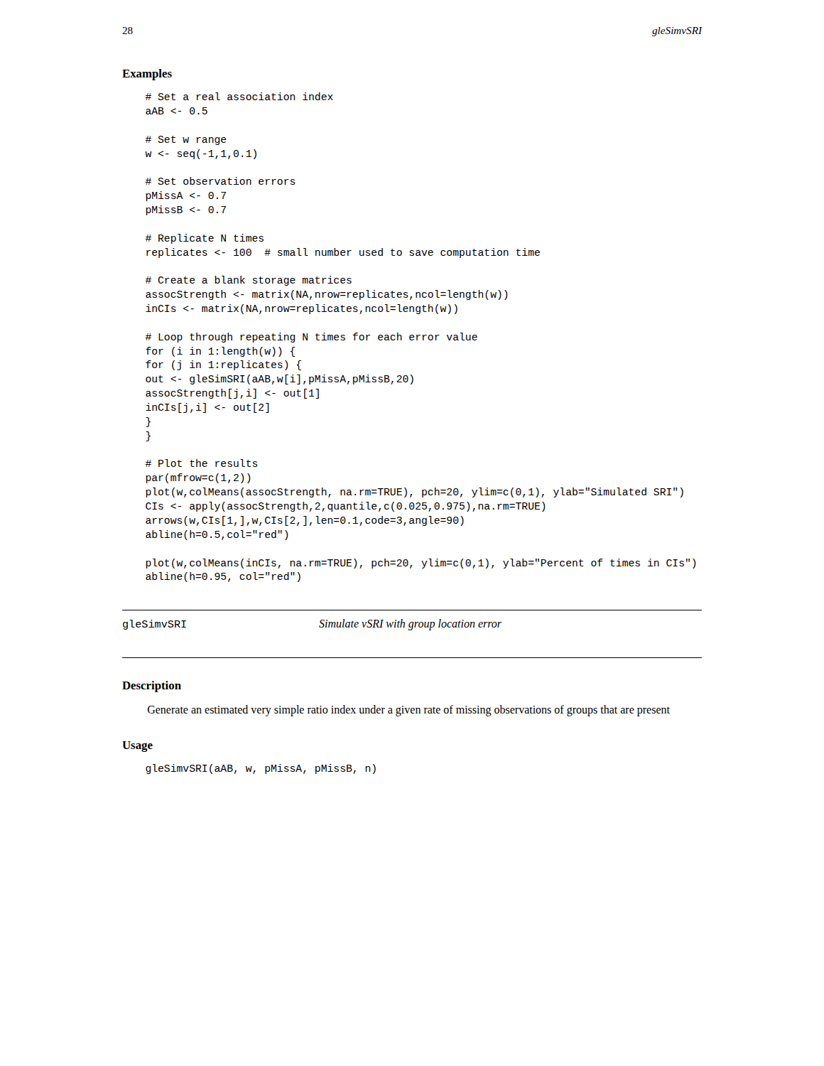28 gleSimvSRI
Examples
# Set a real association index
aAB <- 0.5

# Set w range
w <- seq(-1,1,0.1)

# Set observation errors
pMissA <- 0.7
pMissB <- 0.7

# Replicate N times
replicates <- 100  # small number used to save computation time

# Create a blank storage matrices
assocStrength <- matrix(NA,nrow=replicates,ncol=length(w))
inCIs <- matrix(NA,nrow=replicates,ncol=length(w))

# Loop through repeating N times for each error value
for (i in 1:length(w)) {
for (j in 1:replicates) {
out <- gleSimSRI(aAB,w[i],pMissA,pMissB,20)
assocStrength[j,i] <- out[1]
inCIs[j,i] <- out[2]
}
}

# Plot the results
par(mfrow=c(1,2))
plot(w,colMeans(assocStrength, na.rm=TRUE), pch=20, ylim=c(0,1), ylab="Simulated SRI")
CIs <- apply(assocStrength,2,quantile,c(0.025,0.975),na.rm=TRUE)
arrows(w,CIs[1,],w,CIs[2,],len=0.1,code=3,angle=90)
abline(h=0.5,col="red")

plot(w,colMeans(inCIs, na.rm=TRUE), pch=20, ylim=c(0,1), ylab="Percent of times in CIs")
abline(h=0.95, col="red")
gleSimvSRI Simulate vSRI with group location error
Description
Generate an estimated very simple ratio index under a given rate of missing observations of groups that are present
Usage
gleSimvSRI(aAB, w, pMissA, pMissB, n)